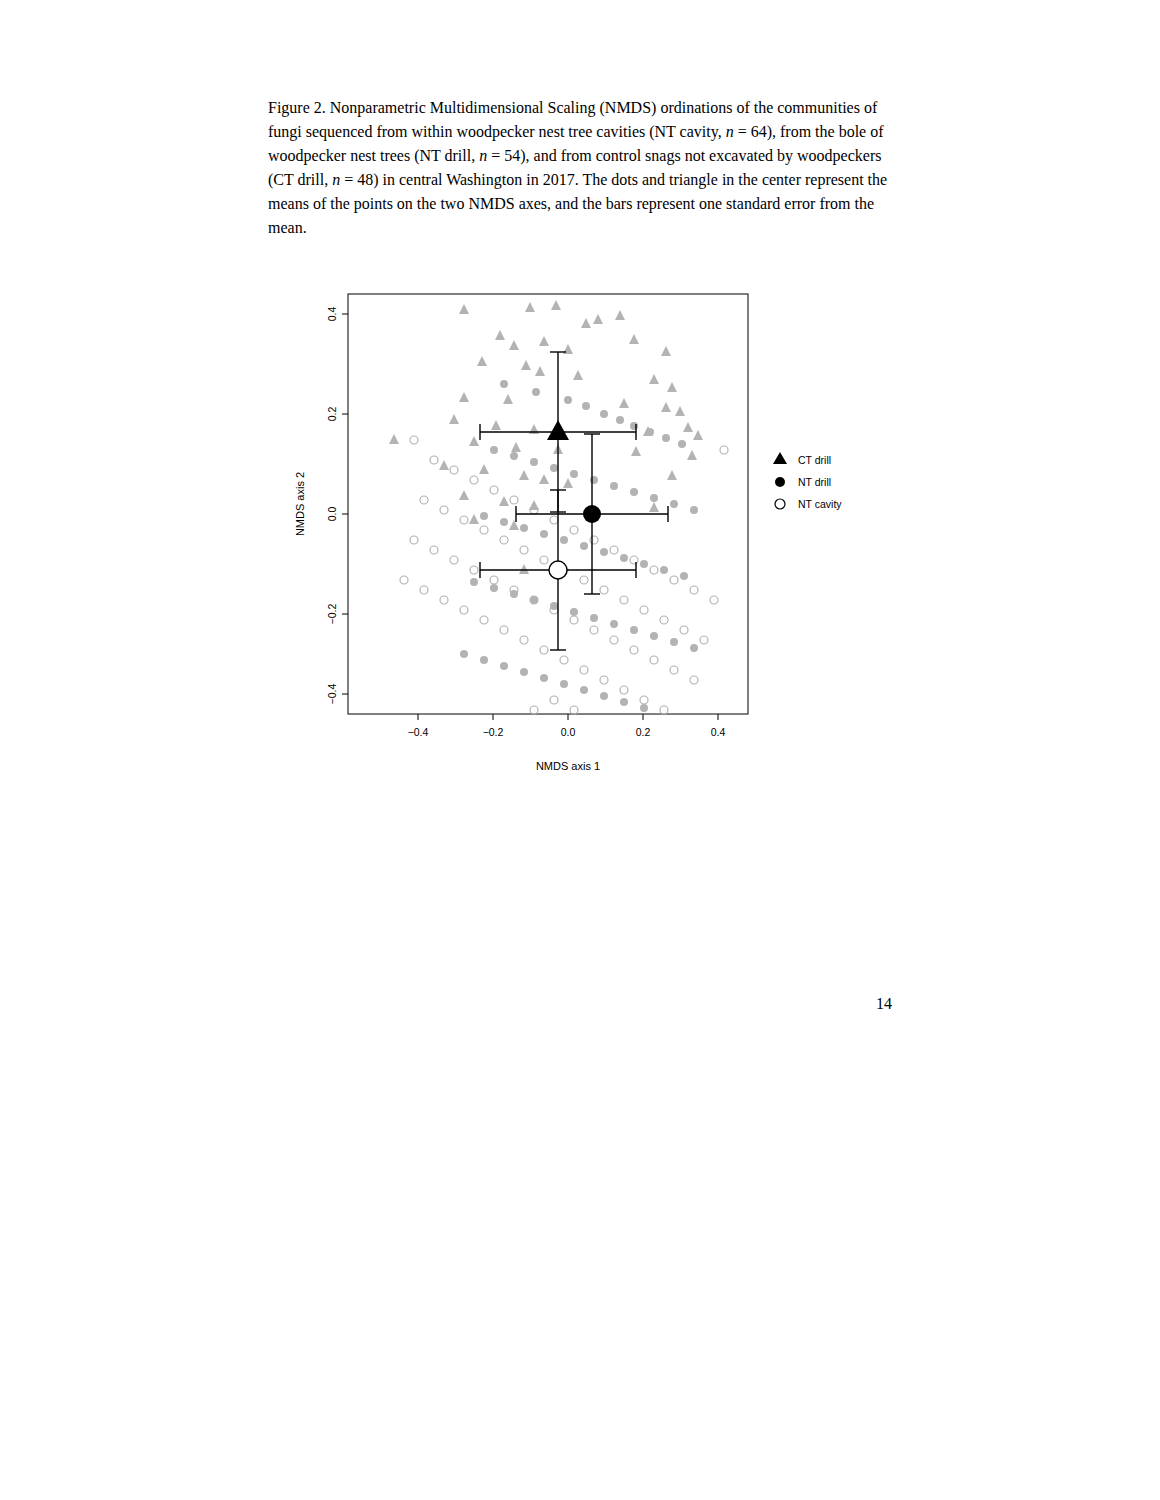Figure 2. Nonparametric Multidimensional Scaling (NMDS) ordinations of the communities of fungi sequenced from within woodpecker nest tree cavities (NT cavity, n = 64), from the bole of woodpecker nest trees (NT drill, n = 54), and from control snags not excavated by woodpeckers (CT drill, n = 48) in central Washington in 2017. The dots and triangle in the center represent the means of the points on the two NMDS axes, and the bars represent one standard error from the mean.
0.4 0.2 0.0 −0.2 −0.4 NMDS axis 2 −0.4 −0.2 0.0 0.2 0.4 NMDS axis 1 CT drill NT drill NT cavity
14